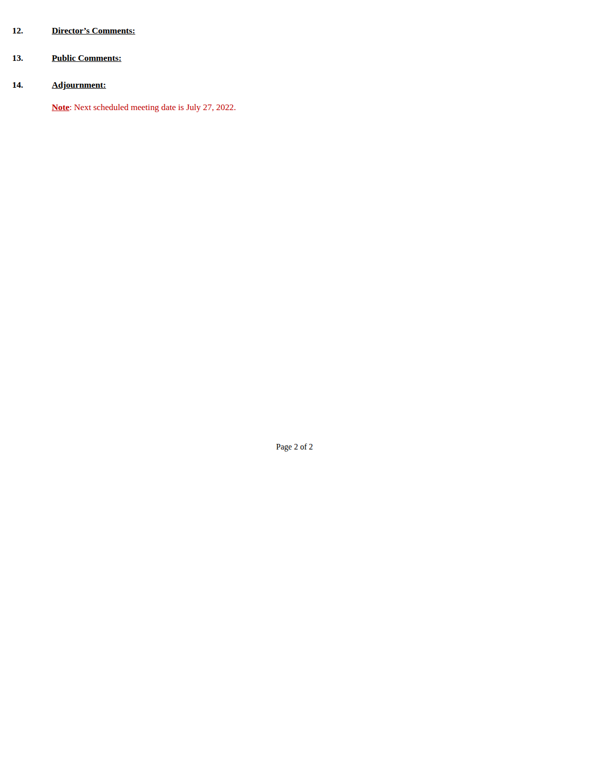12. Director’s Comments:
13. Public Comments:
14. Adjournment:
Note: Next scheduled meeting date is July 27, 2022.
Page 2 of 2